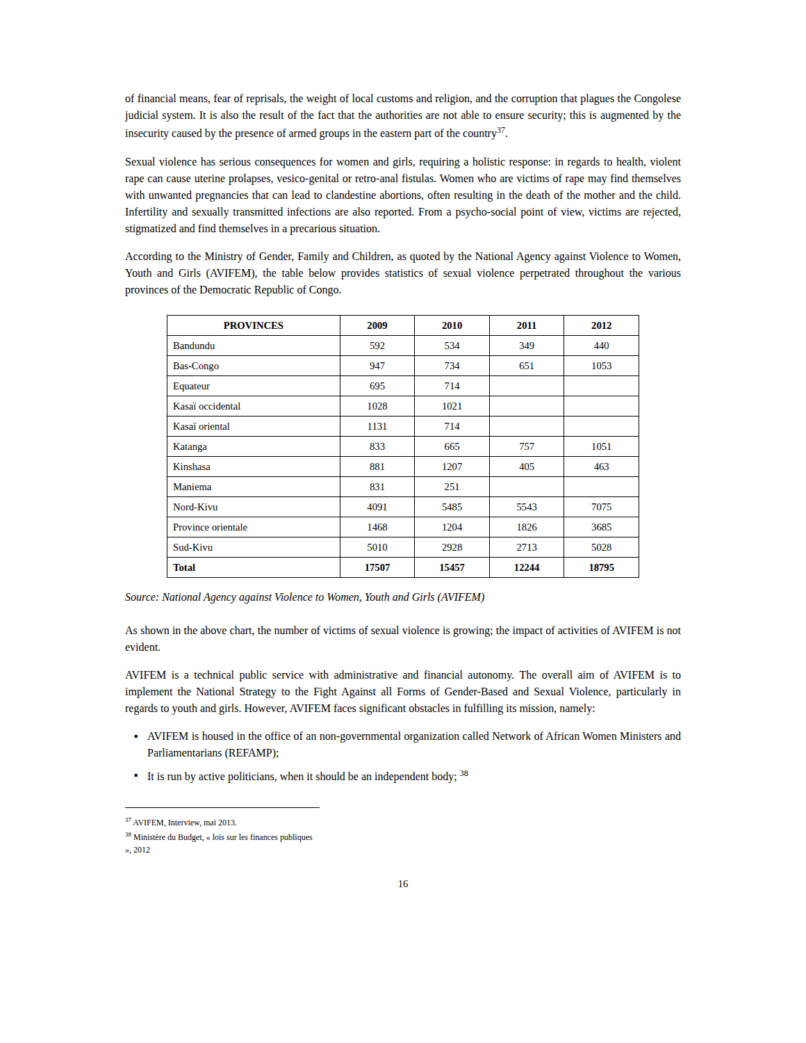of financial means, fear of reprisals, the weight of local customs and religion, and the corruption that plagues the Congolese judicial system. It is also the result of the fact that the authorities are not able to ensure security; this is augmented by the insecurity caused by the presence of armed groups in the eastern part of the country37.
Sexual violence has serious consequences for women and girls, requiring a holistic response: in regards to health, violent rape can cause uterine prolapses, vesico-genital or retro-anal fistulas. Women who are victims of rape may find themselves with unwanted pregnancies that can lead to clandestine abortions, often resulting in the death of the mother and the child. Infertility and sexually transmitted infections are also reported. From a psycho-social point of view, victims are rejected, stigmatized and find themselves in a precarious situation.
According to the Ministry of Gender, Family and Children, as quoted by the National Agency against Violence to Women, Youth and Girls (AVIFEM), the table below provides statistics of sexual violence perpetrated throughout the various provinces of the Democratic Republic of Congo.
| PROVINCES | 2009 | 2010 | 2011 | 2012 |
| --- | --- | --- | --- | --- |
| Bandundu | 592 | 534 | 349 | 440 |
| Bas-Congo | 947 | 734 | 651 | 1053 |
| Equateur | 695 | 714 | | |
| Kasaï occidental | 1028 | 1021 | | |
| Kasaï oriental | 1131 | 714 | | |
| Katanga | 833 | 665 | 757 | 1051 |
| Kinshasa | 881 | 1207 | 405 | 463 |
| Maniema | 831 | 251 | | |
| Nord-Kivu | 4091 | 5485 | 5543 | 7075 |
| Province orientale | 1468 | 1204 | 1826 | 3685 |
| Sud-Kivu | 5010 | 2928 | 2713 | 5028 |
| Total | 17507 | 15457 | 12244 | 18795 |
Source: National Agency against Violence to Women, Youth and Girls (AVIFEM)
As shown in the above chart, the number of victims of sexual violence is growing; the impact of activities of AVIFEM is not evident.
AVIFEM is a technical public service with administrative and financial autonomy. The overall aim of AVIFEM is to implement the National Strategy to the Fight Against all Forms of Gender-Based and Sexual Violence, particularly in regards to youth and girls. However, AVIFEM faces significant obstacles in fulfilling its mission, namely:
AVIFEM is housed in the office of an non-governmental organization called Network of African Women Ministers and Parliamentarians (REFAMP);
It is run by active politicians, when it should be an independent body; 38
37 AVIFEM, Interview, mai 2013.
38 Ministère du Budget, « lois sur les finances publiques », 2012
16